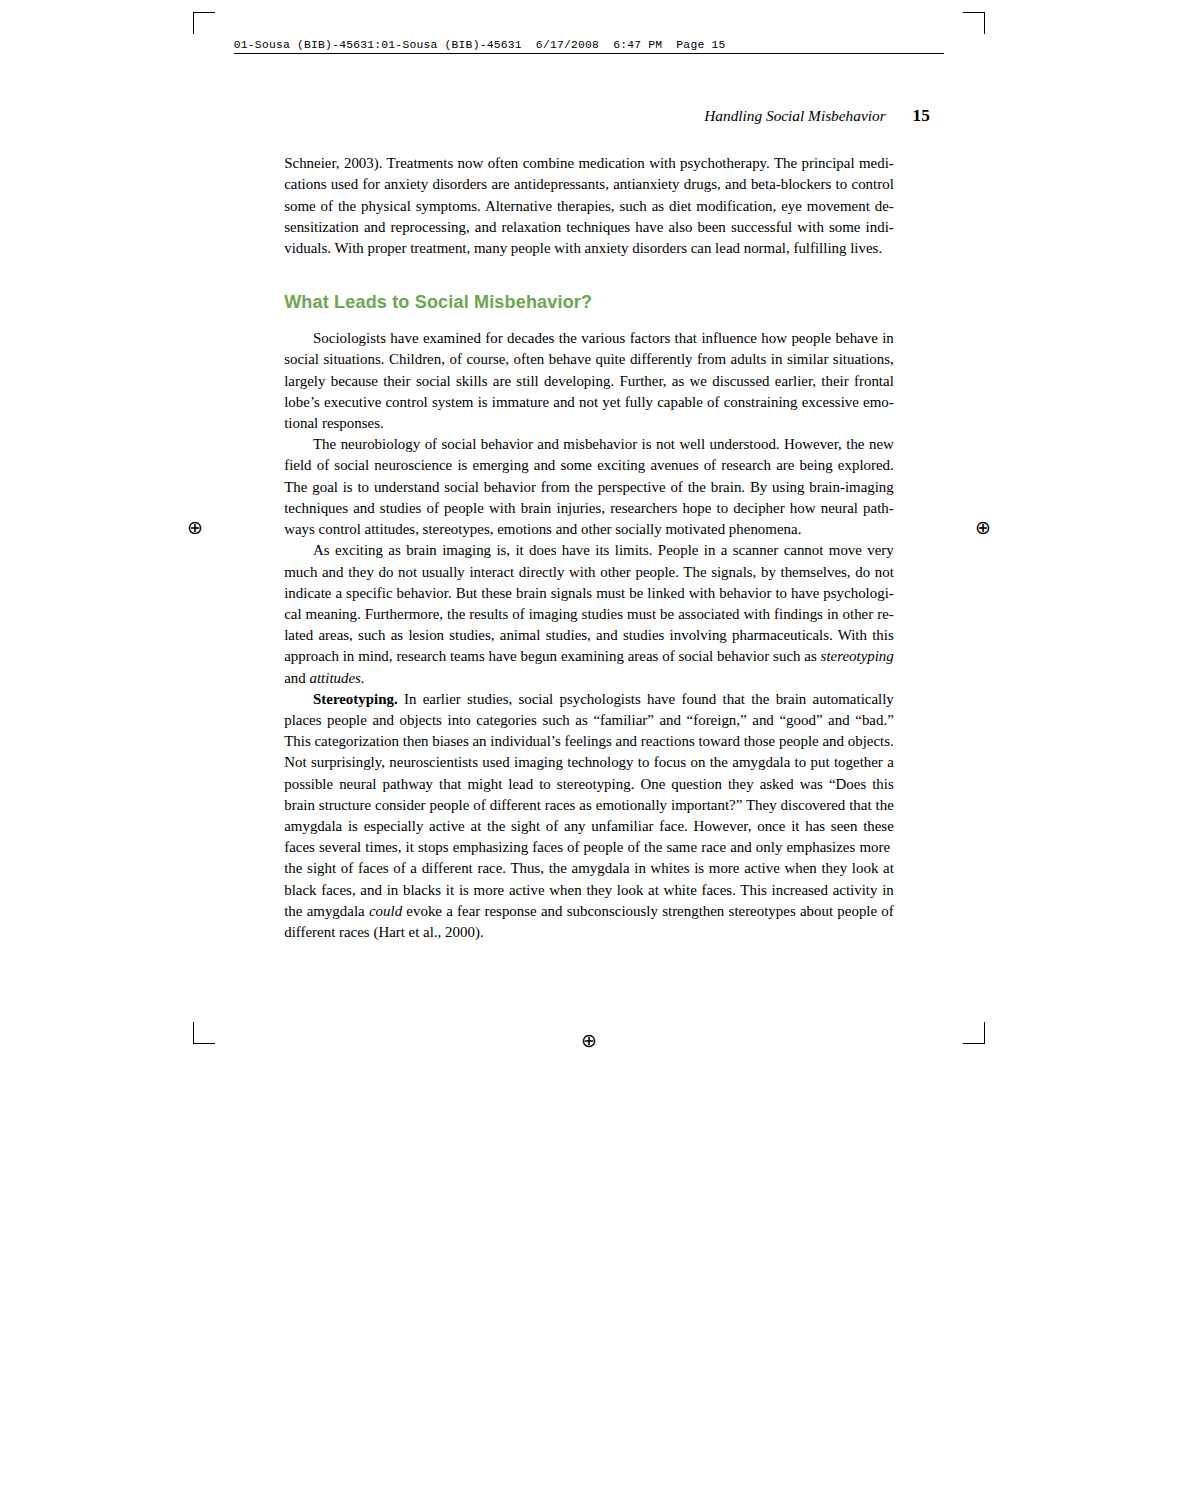⊕ ⊕ ⊕
01-Sousa (BIB)-45631:01-Sousa (BIB)-45631 6/17/2008 6:47 PM Page 15
Handling Social Misbehavior 15
Schneier, 2003). Treatments now often combine medication with psychotherapy. The principal medications used for anxiety disorders are antidepressants, antianxiety drugs, and beta-blockers to control some of the physical symptoms. Alternative therapies, such as diet modification, eye movement desensitization and reprocessing, and relaxation techniques have also been successful with some individuals. With proper treatment, many people with anxiety disorders can lead normal, fulfilling lives.
What Leads to Social Misbehavior?
Sociologists have examined for decades the various factors that influence how people behave in social situations. Children, of course, often behave quite differently from adults in similar situations, largely because their social skills are still developing. Further, as we discussed earlier, their frontal lobe’s executive control system is immature and not yet fully capable of constraining excessive emotional responses.
The neurobiology of social behavior and misbehavior is not well understood. However, the new field of social neuroscience is emerging and some exciting avenues of research are being explored. The goal is to understand social behavior from the perspective of the brain. By using brain-imaging techniques and studies of people with brain injuries, researchers hope to decipher how neural pathways control attitudes, stereotypes, emotions and other socially motivated phenomena.
As exciting as brain imaging is, it does have its limits. People in a scanner cannot move very much and they do not usually interact directly with other people. The signals, by themselves, do not indicate a specific behavior. But these brain signals must be linked with behavior to have psychological meaning. Furthermore, the results of imaging studies must be associated with findings in other related areas, such as lesion studies, animal studies, and studies involving pharmaceuticals. With this approach in mind, research teams have begun examining areas of social behavior such as stereotyping and attitudes.
Stereotyping. In earlier studies, social psychologists have found that the brain automatically places people and objects into categories such as “familiar” and “foreign,” and “good” and “bad.” This categorization then biases an individual’s feelings and reactions toward those people and objects. Not surprisingly, neuroscientists used imaging technology to focus on the amygdala to put together a possible neural pathway that might lead to stereotyping. One question they asked was “Does this brain structure consider people of different races as emotionally important?” They discovered that the amygdala is especially active at the sight of any unfamiliar face. However, once it has seen these faces several times, it stops emphasizing faces of people of the same race and only emphasizes more the sight of faces of a different race. Thus, the amygdala in whites is more active when they look at black faces, and in blacks it is more active when they look at white faces. This increased activity in the amygdala could evoke a fear response and subconsciously strengthen stereotypes about people of different races (Hart et al., 2000).